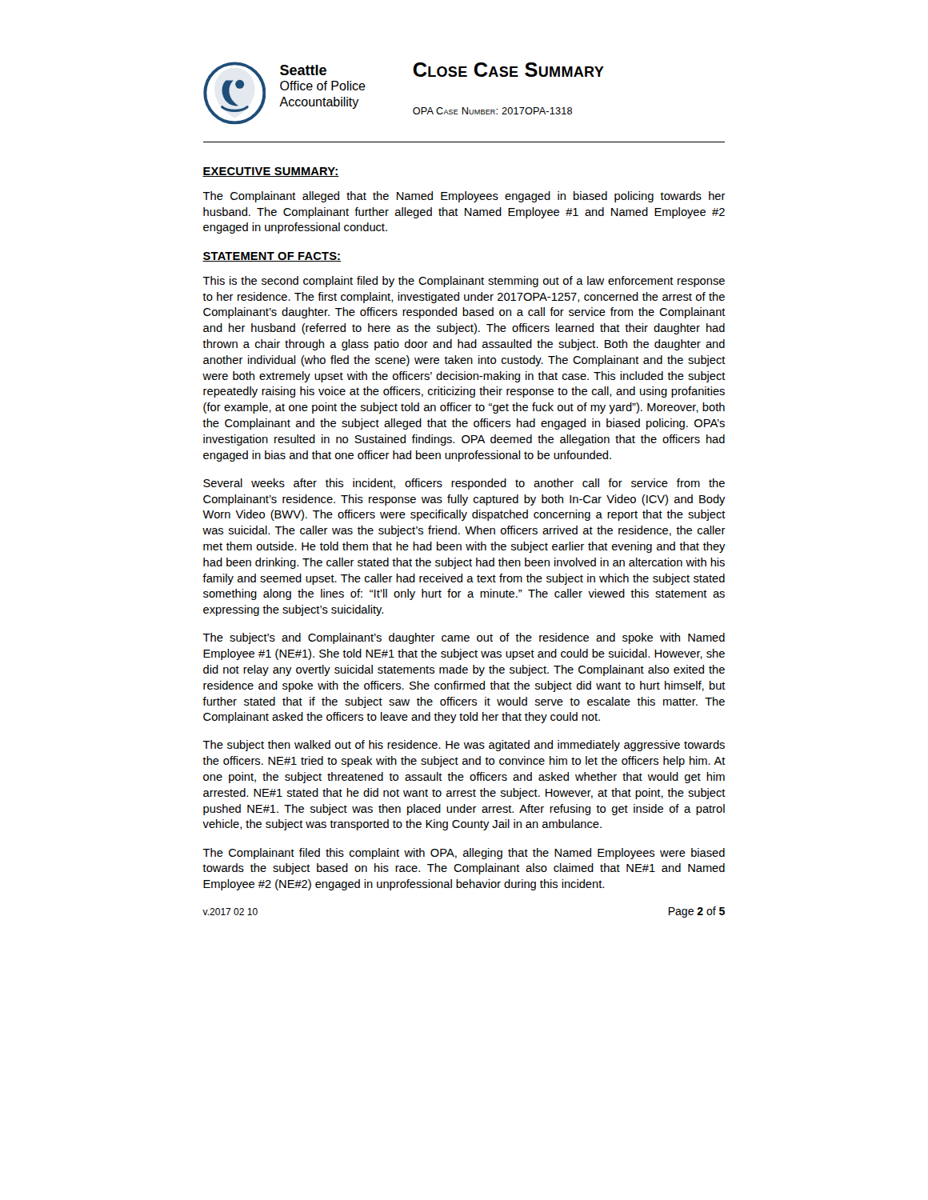Seattle
Office of Police
Accountability
Close Case Summary
OPA Case Number: 2017OPA-1318
EXECUTIVE SUMMARY:
The Complainant alleged that the Named Employees engaged in biased policing towards her husband. The Complainant further alleged that Named Employee #1 and Named Employee #2 engaged in unprofessional conduct.
STATEMENT OF FACTS:
This is the second complaint filed by the Complainant stemming out of a law enforcement response to her residence. The first complaint, investigated under 2017OPA-1257, concerned the arrest of the Complainant’s daughter. The officers responded based on a call for service from the Complainant and her husband (referred to here as the subject). The officers learned that their daughter had thrown a chair through a glass patio door and had assaulted the subject. Both the daughter and another individual (who fled the scene) were taken into custody. The Complainant and the subject were both extremely upset with the officers’ decision-making in that case. This included the subject repeatedly raising his voice at the officers, criticizing their response to the call, and using profanities (for example, at one point the subject told an officer to “get the fuck out of my yard”). Moreover, both the Complainant and the subject alleged that the officers had engaged in biased policing. OPA’s investigation resulted in no Sustained findings. OPA deemed the allegation that the officers had engaged in bias and that one officer had been unprofessional to be unfounded.
Several weeks after this incident, officers responded to another call for service from the Complainant’s residence. This response was fully captured by both In-Car Video (ICV) and Body Worn Video (BWV). The officers were specifically dispatched concerning a report that the subject was suicidal. The caller was the subject’s friend. When officers arrived at the residence, the caller met them outside. He told them that he had been with the subject earlier that evening and that they had been drinking. The caller stated that the subject had then been involved in an altercation with his family and seemed upset. The caller had received a text from the subject in which the subject stated something along the lines of: “It’ll only hurt for a minute.” The caller viewed this statement as expressing the subject’s suicidality.
The subject’s and Complainant’s daughter came out of the residence and spoke with Named Employee #1 (NE#1). She told NE#1 that the subject was upset and could be suicidal. However, she did not relay any overtly suicidal statements made by the subject. The Complainant also exited the residence and spoke with the officers. She confirmed that the subject did want to hurt himself, but further stated that if the subject saw the officers it would serve to escalate this matter. The Complainant asked the officers to leave and they told her that they could not.
The subject then walked out of his residence. He was agitated and immediately aggressive towards the officers. NE#1 tried to speak with the subject and to convince him to let the officers help him. At one point, the subject threatened to assault the officers and asked whether that would get him arrested. NE#1 stated that he did not want to arrest the subject. However, at that point, the subject pushed NE#1. The subject was then placed under arrest. After refusing to get inside of a patrol vehicle, the subject was transported to the King County Jail in an ambulance.
The Complainant filed this complaint with OPA, alleging that the Named Employees were biased towards the subject based on his race. The Complainant also claimed that NE#1 and Named Employee #2 (NE#2) engaged in unprofessional behavior during this incident.
v.2017 02 10
Page 2 of 5